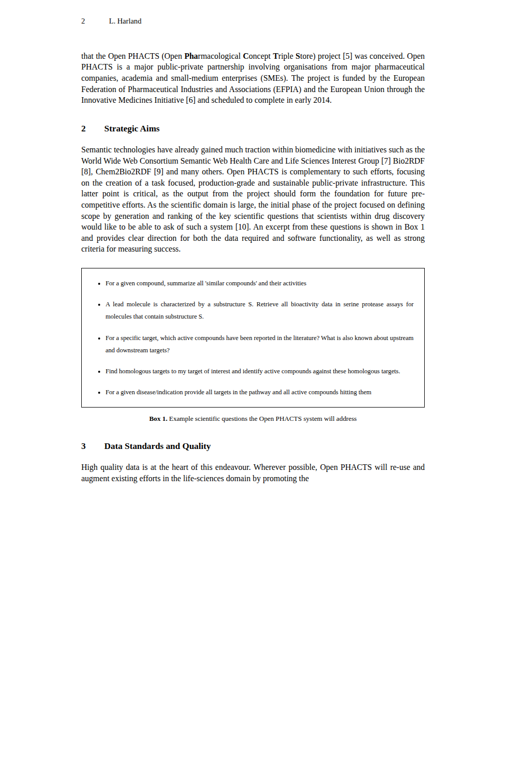2 L. Harland
that the Open PHACTS (Open Pharmacological Concept Triple Store) project [5] was conceived. Open PHACTS is a major public-private partnership involving organisations from major pharmaceutical companies, academia and small-medium enterprises (SMEs). The project is funded by the European Federation of Pharmaceutical Industries and Associations (EFPIA) and the European Union through the Innovative Medicines Initiative [6] and scheduled to complete in early 2014.
2 Strategic Aims
Semantic technologies have already gained much traction within biomedicine with initiatives such as the World Wide Web Consortium Semantic Web Health Care and Life Sciences Interest Group [7] Bio2RDF [8], Chem2Bio2RDF [9] and many others. Open PHACTS is complementary to such efforts, focusing on the creation of a task focused, production-grade and sustainable public-private infrastructure. This latter point is critical, as the output from the project should form the foundation for future pre-competitive efforts. As the scientific domain is large, the initial phase of the project focused on defining scope by generation and ranking of the key scientific questions that scientists within drug discovery would like to be able to ask of such a system [10]. An excerpt from these questions is shown in Box 1 and provides clear direction for both the data required and software functionality, as well as strong criteria for measuring success.
For a given compound, summarize all 'similar compounds' and their activities
A lead molecule is characterized by a substructure S. Retrieve all bioactivity data in serine protease assays for molecules that contain substructure S.
For a specific target, which active compounds have been reported in the literature? What is also known about upstream and downstream targets?
Find homologous targets to my target of interest and identify active compounds against these homologous targets.
For a given disease/indication provide all targets in the pathway and all active compounds hitting them
Box 1. Example scientific questions the Open PHACTS system will address
3 Data Standards and Quality
High quality data is at the heart of this endeavour. Wherever possible, Open PHACTS will re-use and augment existing efforts in the life-sciences domain by promoting the